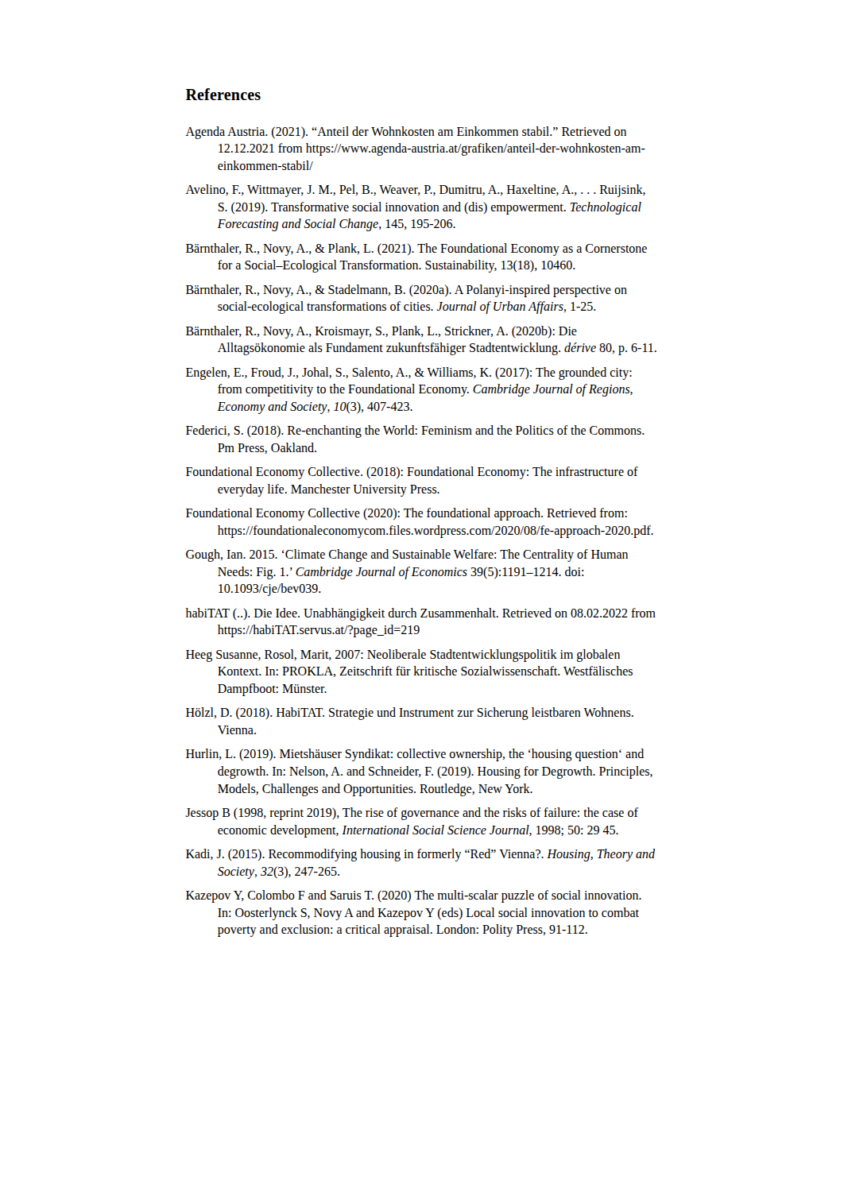References
Agenda Austria. (2021). “Anteil der Wohnkosten am Einkommen stabil.” Retrieved on 12.12.2021 from https://www.agenda-austria.at/grafiken/anteil-der-wohnkosten-am-einkommen-stabil/
Avelino, F., Wittmayer, J. M., Pel, B., Weaver, P., Dumitru, A., Haxeltine, A., . . . Ruijsink, S. (2019). Transformative social innovation and (dis) empowerment. Technological Forecasting and Social Change, 145, 195-206.
Bärnthaler, R., Novy, A., & Plank, L. (2021). The Foundational Economy as a Cornerstone for a Social–Ecological Transformation. Sustainability, 13(18), 10460.
Bärnthaler, R., Novy, A., & Stadelmann, B. (2020a). A Polanyi-inspired perspective on social-ecological transformations of cities. Journal of Urban Affairs, 1-25.
Bärnthaler, R., Novy, A., Kroismayr, S., Plank, L., Strickner, A. (2020b): Die Alltagsökonomie als Fundament zukunftsfähiger Stadtentwicklung. dérive 80, p. 6-11.
Engelen, E., Froud, J., Johal, S., Salento, A., & Williams, K. (2017): The grounded city: from competitivity to the Foundational Economy. Cambridge Journal of Regions, Economy and Society, 10(3), 407-423.
Federici, S. (2018). Re-enchanting the World: Feminism and the Politics of the Commons. Pm Press, Oakland.
Foundational Economy Collective. (2018): Foundational Economy: The infrastructure of everyday life. Manchester University Press.
Foundational Economy Collective (2020): The foundational approach. Retrieved from: https://foundationaleconomycom.files.wordpress.com/2020/08/fe-approach-2020.pdf.
Gough, Ian. 2015. ‘Climate Change and Sustainable Welfare: The Centrality of Human Needs: Fig. 1.’ Cambridge Journal of Economics 39(5):1191–1214. doi: 10.1093/cje/bev039.
habiTAT (..). Die Idee. Unabhängigkeit durch Zusammenhalt. Retrieved on 08.02.2022 from https://habiTAT.servus.at/?page_id=219
Heeg Susanne, Rosol, Marit, 2007: Neoliberale Stadtentwicklungspolitik im globalen Kontext. In: PROKLA, Zeitschrift für kritische Sozialwissenschaft. Westfälisches Dampfboot: Münster.
Hölzl, D. (2018). HabiTAT. Strategie und Instrument zur Sicherung leistbaren Wohnens. Vienna.
Hurlin, L. (2019). Mietshäuser Syndikat: collective ownership, the ‘housing question‘ and degrowth. In: Nelson, A. and Schneider, F. (2019). Housing for Degrowth. Principles, Models, Challenges and Opportunities. Routledge, New York.
Jessop B (1998, reprint 2019), The rise of governance and the risks of failure: the case of economic development, International Social Science Journal, 1998; 50: 29 45.
Kadi, J. (2015). Recommodifying housing in formerly “Red” Vienna?. Housing, Theory and Society, 32(3), 247-265.
Kazepov Y, Colombo F and Saruis T. (2020) The multi-scalar puzzle of social innovation. In: Oosterlynck S, Novy A and Kazepov Y (eds) Local social innovation to combat poverty and exclusion: a critical appraisal. London: Polity Press, 91-112.